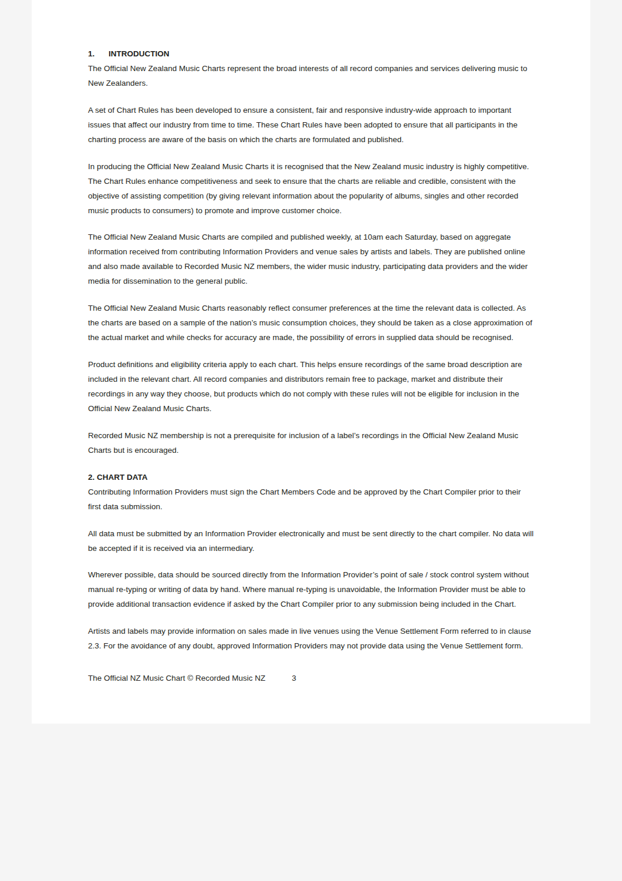1. INTRODUCTION
The Official New Zealand Music Charts represent the broad interests of all record companies and services delivering music to New Zealanders.
A set of Chart Rules has been developed to ensure a consistent, fair and responsive industry-wide approach to important issues that affect our industry from time to time. These Chart Rules have been adopted to ensure that all participants in the charting process are aware of the basis on which the charts are formulated and published.
In producing the Official New Zealand Music Charts it is recognised that the New Zealand music industry is highly competitive. The Chart Rules enhance competitiveness and seek to ensure that the charts are reliable and credible, consistent with the objective of assisting competition (by giving relevant information about the popularity of albums, singles and other recorded music products to consumers) to promote and improve customer choice.
The Official New Zealand Music Charts are compiled and published weekly, at 10am each Saturday, based on aggregate information received from contributing Information Providers and venue sales by artists and labels. They are published online and also made available to Recorded Music NZ members, the wider music industry, participating data providers and the wider media for dissemination to the general public.
The Official New Zealand Music Charts reasonably reflect consumer preferences at the time the relevant data is collected. As the charts are based on a sample of the nation’s music consumption choices, they should be taken as a close approximation of the actual market and while checks for accuracy are made, the possibility of errors in supplied data should be recognised.
Product definitions and eligibility criteria apply to each chart. This helps ensure recordings of the same broad description are included in the relevant chart. All record companies and distributors remain free to package, market and distribute their recordings in any way they choose, but products which do not comply with these rules will not be eligible for inclusion in the Official New Zealand Music Charts.
Recorded Music NZ membership is not a prerequisite for inclusion of a label’s recordings in the Official New Zealand Music Charts but is encouraged.
2. CHART DATA
Contributing Information Providers must sign the Chart Members Code and be approved by the Chart Compiler prior to their first data submission.
All data must be submitted by an Information Provider electronically and must be sent directly to the chart compiler. No data will be accepted if it is received via an intermediary.
Wherever possible, data should be sourced directly from the Information Provider’s point of sale / stock control system without manual re-typing or writing of data by hand. Where manual re-typing is unavoidable, the Information Provider must be able to provide additional transaction evidence if asked by the Chart Compiler prior to any submission being included in the Chart.
Artists and labels may provide information on sales made in live venues using the Venue Settlement Form referred to in clause 2.3. For the avoidance of any doubt, approved Information Providers may not provide data using the Venue Settlement form.
The Official NZ Music Chart © Recorded Music NZ 3